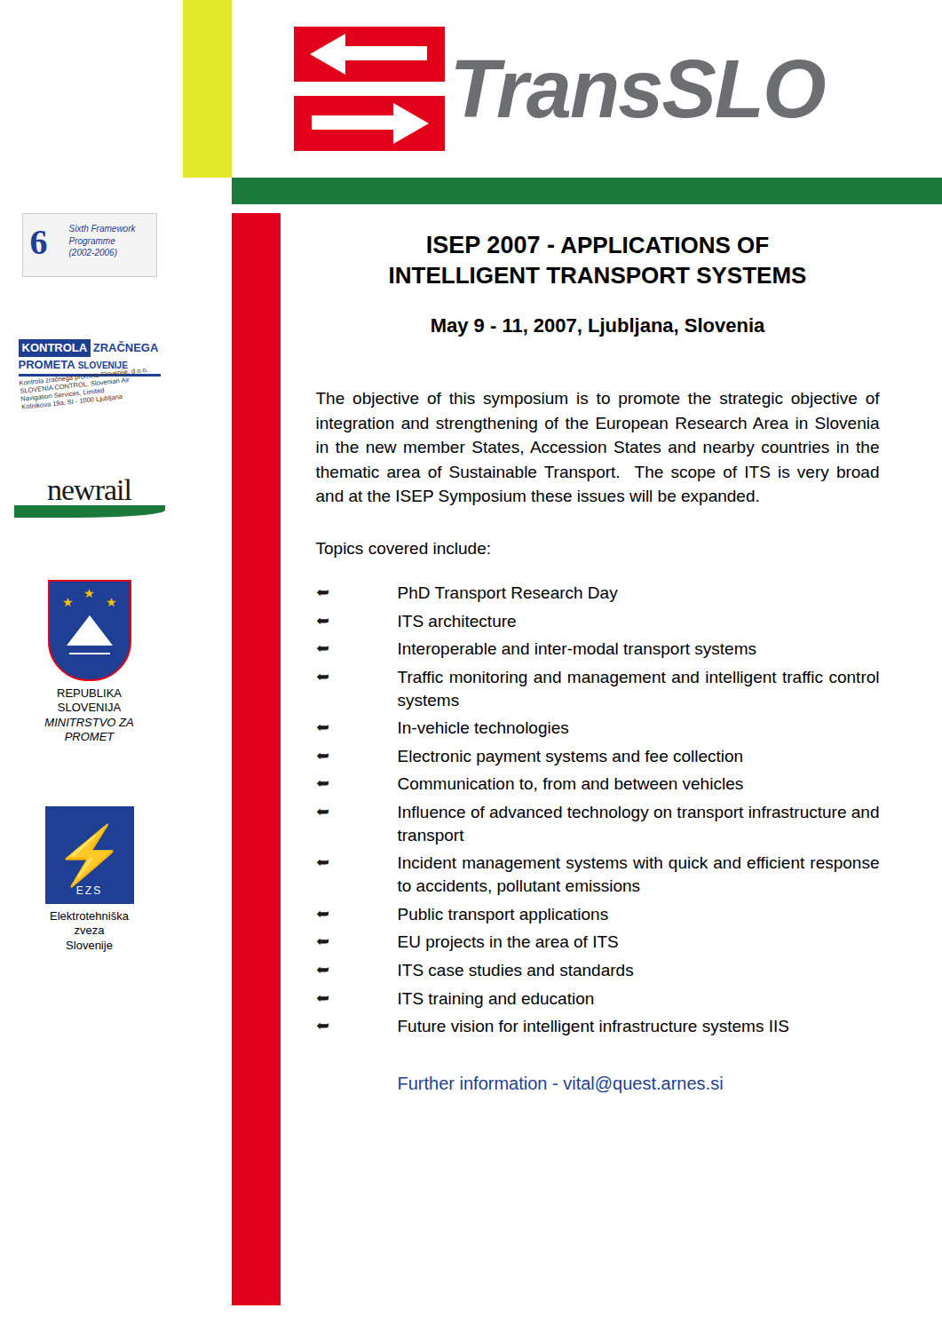Trans SLO
6 Sixth Framework
Programme
(2002-2006)
KONTROLA ZRAČNEGA PROMETA SLOVENIJE
Kontrola zračnega prometa Slovenije, d.o.o.
SLOVENIA CONTROL, Slovenian Air Navigation Services, Limited
Kotnikova 19a, SI - 1000 Ljubljana
newrail
★ ★ ★
REPUBLIKA
SLOVENIJA
MINITRSTVO ZA
PROMET
⚡
EZS
Elektrotehniška
zveza
Slovenije
ISEP 2007 - APPLICATIONS OF
INTELLIGENT TRANSPORT SYSTEMS
May 9 - 11, 2007, Ljubljana, Slovenia
The objective of this symposium is to promote the strategic objective of integration and strengthening of the European Research Area in Slovenia in the new member States, Accession States and nearby countries in the thematic area of Sustainable Transport. The scope of ITS is very broad and at the ISEP Symposium these issues will be expanded.
Topics covered include:
PhD Transport Research Day
ITS architecture
Interoperable and inter-modal transport systems
Traffic monitoring and management and intelligent traffic control systems
In-vehicle technologies
Electronic payment systems and fee collection
Communication to, from and between vehicles
Influence of advanced technology on transport infrastructure and transport
Incident management systems with quick and efficient response to accidents, pollutant emissions
Public transport applications
EU projects in the area of ITS
ITS case studies and standards
ITS training and education
Future vision for intelligent infrastructure systems IIS
Further information - vital@quest.arnes.si